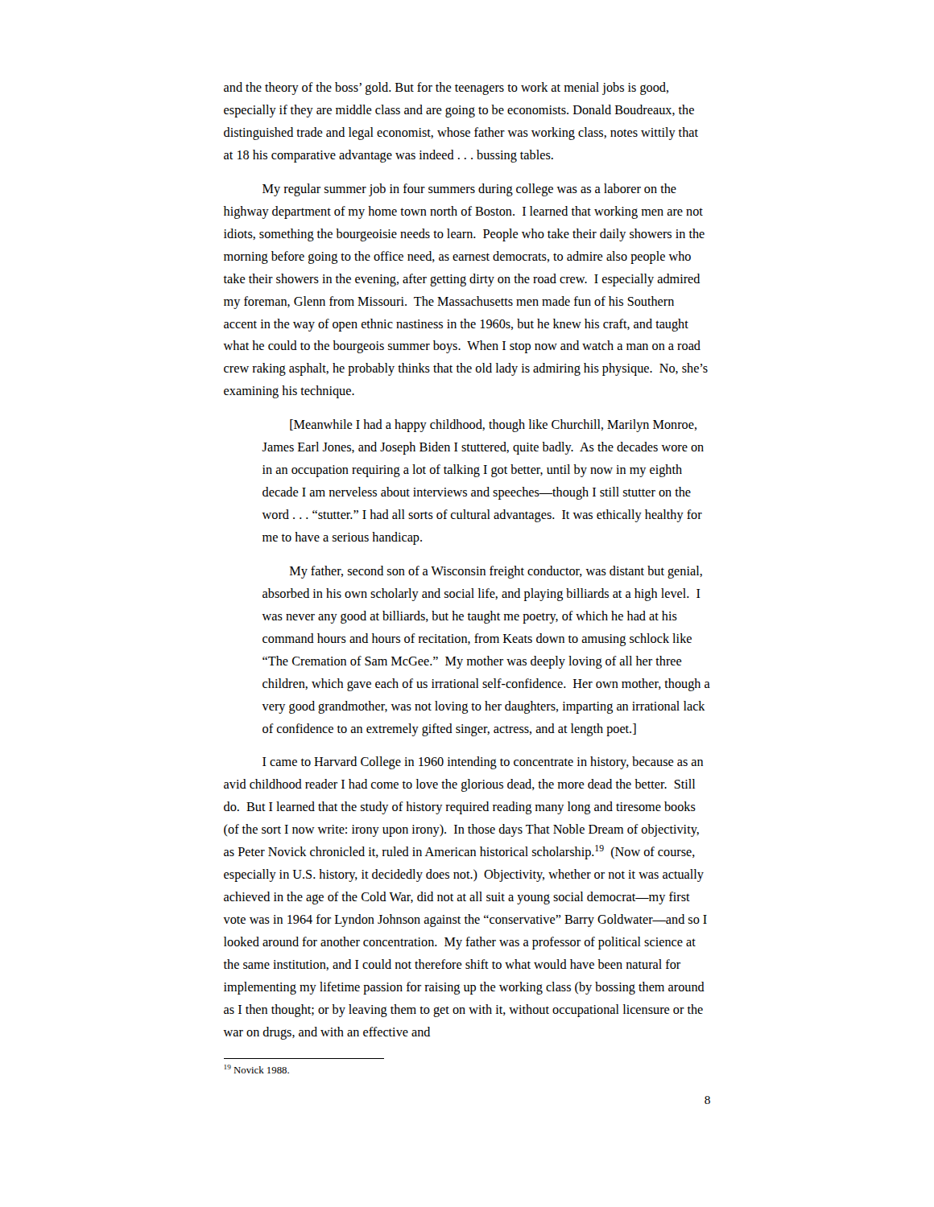and the theory of the boss’ gold. But for the teenagers to work at menial jobs is good, especially if they are middle class and are going to be economists. Donald Boudreaux, the distinguished trade and legal economist, whose father was working class, notes wittily that at 18 his comparative advantage was indeed . . . bussing tables.
My regular summer job in four summers during college was as a laborer on the highway department of my home town north of Boston. I learned that working men are not idiots, something the bourgeoisie needs to learn. People who take their daily showers in the morning before going to the office need, as earnest democrats, to admire also people who take their showers in the evening, after getting dirty on the road crew. I especially admired my foreman, Glenn from Missouri. The Massachusetts men made fun of his Southern accent in the way of open ethnic nastiness in the 1960s, but he knew his craft, and taught what he could to the bourgeois summer boys. When I stop now and watch a man on a road crew raking asphalt, he probably thinks that the old lady is admiring his physique. No, she’s examining his technique.
[Meanwhile I had a happy childhood, though like Churchill, Marilyn Monroe, James Earl Jones, and Joseph Biden I stuttered, quite badly. As the decades wore on in an occupation requiring a lot of talking I got better, until by now in my eighth decade I am nerveless about interviews and speeches—though I still stutter on the word . . . “stutter.” I had all sorts of cultural advantages. It was ethically healthy for me to have a serious handicap.
My father, second son of a Wisconsin freight conductor, was distant but genial, absorbed in his own scholarly and social life, and playing billiards at a high level. I was never any good at billiards, but he taught me poetry, of which he had at his command hours and hours of recitation, from Keats down to amusing schlock like “The Cremation of Sam McGee.” My mother was deeply loving of all her three children, which gave each of us irrational self-confidence. Her own mother, though a very good grandmother, was not loving to her daughters, imparting an irrational lack of confidence to an extremely gifted singer, actress, and at length poet.]
I came to Harvard College in 1960 intending to concentrate in history, because as an avid childhood reader I had come to love the glorious dead, the more dead the better. Still do. But I learned that the study of history required reading many long and tiresome books (of the sort I now write: irony upon irony). In those days That Noble Dream of objectivity, as Peter Novick chronicled it, ruled in American historical scholarship.19 (Now of course, especially in U.S. history, it decidedly does not.) Objectivity, whether or not it was actually achieved in the age of the Cold War, did not at all suit a young social democrat—my first vote was in 1964 for Lyndon Johnson against the “conservative” Barry Goldwater—and so I looked around for another concentration. My father was a professor of political science at the same institution, and I could not therefore shift to what would have been natural for implementing my lifetime passion for raising up the working class (by bossing them around as I then thought; or by leaving them to get on with it, without occupational licensure or the war on drugs, and with an effective and
19 Novick 1988.
8